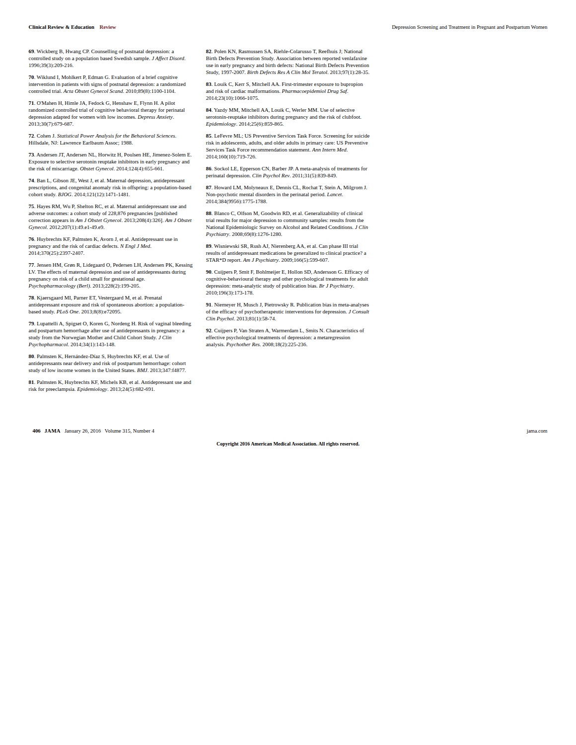Clinical Review & Education Review
Depression Screening and Treatment in Pregnant and Postpartum Women
69. Wickberg B, Hwang CP. Counselling of postnatal depression: a controlled study on a population based Swedish sample. J Affect Disord. 1996;39(3):209-216.
70. Wiklund I, Mohlkert P, Edman G. Evaluation of a brief cognitive intervention in patients with signs of postnatal depression: a randomized controlled trial. Acta Obstet Gynecol Scand. 2010;89(8):1100-1104.
71. O'Mahen H, Himle JA, Fedock G, Henshaw E, Flynn H. A pilot randomized controlled trial of cognitive behavioral therapy for perinatal depression adapted for women with low incomes. Depress Anxiety. 2013;30(7):679-687.
72. Cohen J. Statistical Power Analysis for the Behavioral Sciences. Hillsdale, NJ: Lawrence Earlbaum Assoc; 1988.
73. Andersen JT, Andersen NL, Horwitz H, Poulsen HE, Jimenez-Solem E. Exposure to selective serotonin reuptake inhibitors in early pregnancy and the risk of miscarriage. Obstet Gynecol. 2014;124(4):655-661.
74. Ban L, Gibson JE, West J, et al. Maternal depression, antidepressant prescriptions, and congenital anomaly risk in offspring: a population-based cohort study. BJOG. 2014;121(12):1471-1481.
75. Hayes RM, Wu P, Shelton RC, et al. Maternal antidepressant use and adverse outcomes: a cohort study of 228,876 pregnancies [published correction appears in Am J Obstet Gynecol. 2013;208(4):326]. Am J Obstet Gynecol. 2012;207(1):49.e1-49.e9.
76. Huybrechts KF, Palmsten K, Avorn J, et al. Antidepressant use in pregnancy and the risk of cardiac defects. N Engl J Med. 2014;370(25):2397-2407.
77. Jensen HM, Grøn R, Lidegaard O, Pedersen LH, Andersen PK, Kessing LV. The effects of maternal depression and use of antidepressants during pregnancy on risk of a child small for gestational age. Psychopharmacology (Berl). 2013;228(2):199-205.
78. Kjaersgaard MI, Parner ET, Vestergaard M, et al. Prenatal antidepressant exposure and risk of spontaneous abortion: a population-based study. PLoS One. 2013;8(8):e72095.
79. Lupattelli A, Spigset O, Koren G, Nordeng H. Risk of vaginal bleeding and postpartum hemorrhage after use of antidepressants in pregnancy: a study from the Norwegian Mother and Child Cohort Study. J Clin Psychopharmacol. 2014;34(1):143-148.
80. Palmsten K, Hernández-Díaz S, Huybrechts KF, et al. Use of antidepressants near delivery and risk of postpartum hemorrhage: cohort study of low income women in the United States. BMJ. 2013;347:f4877.
81. Palmsten K, Huybrechts KF, Michels KB, et al. Antidepressant use and risk for preeclampsia. Epidemiology. 2013;24(5):682-691.
82. Polen KN, Rasmussen SA, Riehle-Colarusso T, Reefhuis J; National Birth Defects Prevention Study. Association between reported venlafaxine use in early pregnancy and birth defects: National Birth Defects Prevention Study, 1997-2007. Birth Defects Res A Clin Mol Teratol. 2013;97(1):28-35.
83. Louik C, Kerr S, Mitchell AA. First-trimester exposure to bupropion and risk of cardiac malformations. Pharmacoepidemiol Drug Saf. 2014;23(10):1066-1075.
84. Yazdy MM, Mitchell AA, Louik C, Werler MM. Use of selective serotonin-reuptake inhibitors during pregnancy and the risk of clubfoot. Epidemiology. 2014;25(6):859-865.
85. LeFevre ML; US Preventive Services Task Force. Screening for suicide risk in adolescents, adults, and older adults in primary care: US Preventive Services Task Force recommendation statement. Ann Intern Med. 2014;160(10):719-726.
86. Sockol LE, Epperson CN, Barber JP. A meta-analysis of treatments for perinatal depression. Clin Psychol Rev. 2011;31(5):839-849.
87. Howard LM, Molyneaux E, Dennis CL, Rochat T, Stein A, Milgrom J. Non-psychotic mental disorders in the perinatal period. Lancet. 2014;384(9956):1775-1788.
88. Blanco C, Olfson M, Goodwin RD, et al. Generalizability of clinical trial results for major depression to community samples: results from the National Epidemiologic Survey on Alcohol and Related Conditions. J Clin Psychiatry. 2008;69(8):1276-1280.
89. Wisniewski SR, Rush AJ, Nierenberg AA, et al. Can phase III trial results of antidepressant medications be generalized to clinical practice? a STAR*D report. Am J Psychiatry. 2009;166(5):599-607.
90. Cuijpers P, Smit F, Bohlmeijer E, Hollon SD, Andersson G. Efficacy of cognitive-behavioural therapy and other psychological treatments for adult depression: meta-analytic study of publication bias. Br J Psychiatry. 2010;196(3):173-178.
91. Niemeyer H, Musch J, Pietrowsky R. Publication bias in meta-analyses of the efficacy of psychotherapeutic interventions for depression. J Consult Clin Psychol. 2013;81(1):58-74.
92. Cuijpers P, Van Straten A, Warmerdam L, Smits N. Characteristics of effective psychological treatments of depression: a metaregression analysis. Psychother Res. 2008;18(2):225-236.
406 JAMA January 26, 2016 Volume 315, Number 4
jama.com
Copyright 2016 American Medical Association. All rights reserved.